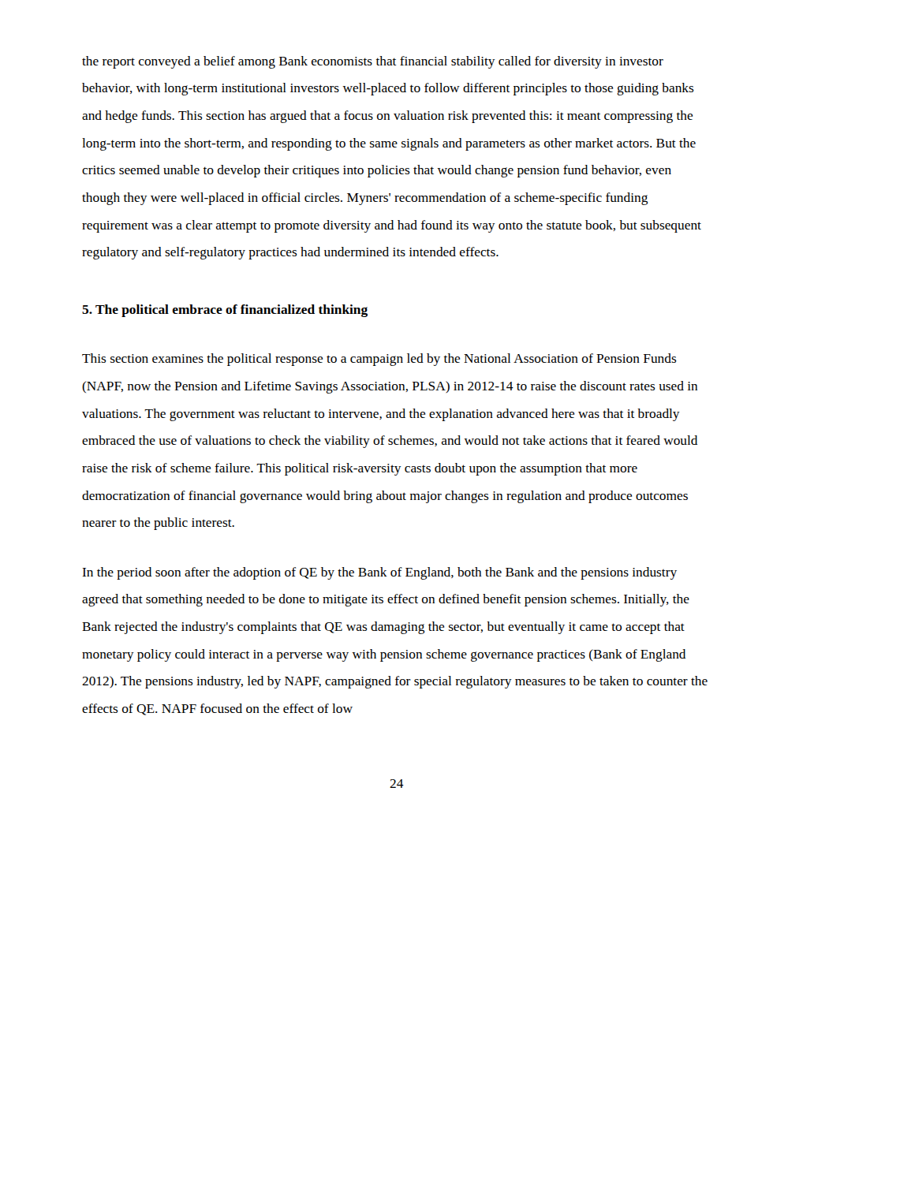the report conveyed a belief among Bank economists that financial stability called for diversity in investor behavior, with long-term institutional investors well-placed to follow different principles to those guiding banks and hedge funds. This section has argued that a focus on valuation risk prevented this: it meant compressing the long-term into the short-term, and responding to the same signals and parameters as other market actors. But the critics seemed unable to develop their critiques into policies that would change pension fund behavior, even though they were well-placed in official circles. Myners' recommendation of a scheme-specific funding requirement was a clear attempt to promote diversity and had found its way onto the statute book, but subsequent regulatory and self-regulatory practices had undermined its intended effects.
5. The political embrace of financialized thinking
This section examines the political response to a campaign led by the National Association of Pension Funds (NAPF, now the Pension and Lifetime Savings Association, PLSA) in 2012-14 to raise the discount rates used in valuations. The government was reluctant to intervene, and the explanation advanced here was that it broadly embraced the use of valuations to check the viability of schemes, and would not take actions that it feared would raise the risk of scheme failure. This political risk-aversity casts doubt upon the assumption that more democratization of financial governance would bring about major changes in regulation and produce outcomes nearer to the public interest.
In the period soon after the adoption of QE by the Bank of England, both the Bank and the pensions industry agreed that something needed to be done to mitigate its effect on defined benefit pension schemes. Initially, the Bank rejected the industry's complaints that QE was damaging the sector, but eventually it came to accept that monetary policy could interact in a perverse way with pension scheme governance practices (Bank of England 2012). The pensions industry, led by NAPF, campaigned for special regulatory measures to be taken to counter the effects of QE. NAPF focused on the effect of low
24